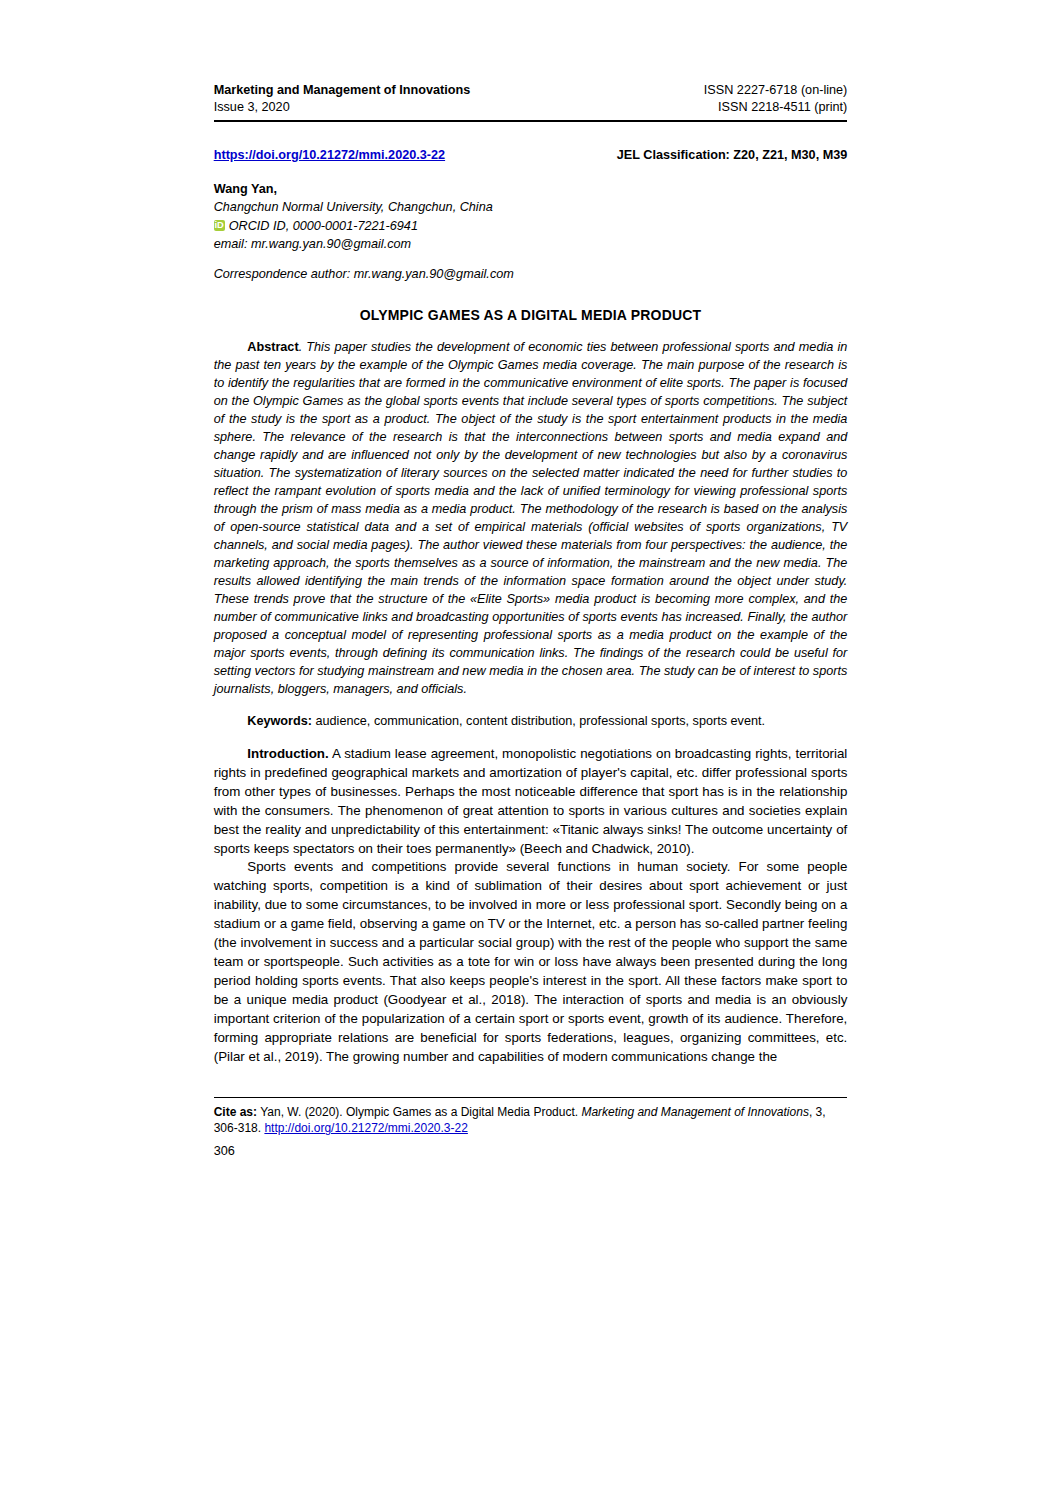Marketing and Management of Innovations
Issue 3, 2020
ISSN 2227-6718 (on-line)
ISSN 2218-4511 (print)
https://doi.org/10.21272/mmi.2020.3-22
JEL Classification: Z20, Z21, M30, M39
Wang Yan,
Changchun Normal University, Changchun, China
iD ORCID ID, 0000-0001-7221-6941
email: mr.wang.yan.90@gmail.com
Correspondence author: mr.wang.yan.90@gmail.com
OLYMPIC GAMES AS A DIGITAL MEDIA PRODUCT
Abstract. This paper studies the development of economic ties between professional sports and media in the past ten years by the example of the Olympic Games media coverage. The main purpose of the research is to identify the regularities that are formed in the communicative environment of elite sports. The paper is focused on the Olympic Games as the global sports events that include several types of sports competitions. The subject of the study is the sport as a product. The object of the study is the sport entertainment products in the media sphere. The relevance of the research is that the interconnections between sports and media expand and change rapidly and are influenced not only by the development of new technologies but also by a coronavirus situation. The systematization of literary sources on the selected matter indicated the need for further studies to reflect the rampant evolution of sports media and the lack of unified terminology for viewing professional sports through the prism of mass media as a media product. The methodology of the research is based on the analysis of open-source statistical data and a set of empirical materials (official websites of sports organizations, TV channels, and social media pages). The author viewed these materials from four perspectives: the audience, the marketing approach, the sports themselves as a source of information, the mainstream and the new media. The results allowed identifying the main trends of the information space formation around the object under study. These trends prove that the structure of the «Elite Sports» media product is becoming more complex, and the number of communicative links and broadcasting opportunities of sports events has increased. Finally, the author proposed a conceptual model of representing professional sports as a media product on the example of the major sports events, through defining its communication links. The findings of the research could be useful for setting vectors for studying mainstream and new media in the chosen area. The study can be of interest to sports journalists, bloggers, managers, and officials.
Keywords: audience, communication, content distribution, professional sports, sports event.
Introduction. A stadium lease agreement, monopolistic negotiations on broadcasting rights, territorial rights in predefined geographical markets and amortization of player's capital, etc. differ professional sports from other types of businesses. Perhaps the most noticeable difference that sport has is in the relationship with the consumers. The phenomenon of great attention to sports in various cultures and societies explain best the reality and unpredictability of this entertainment: «Titanic always sinks! The outcome uncertainty of sports keeps spectators on their toes permanently» (Beech and Chadwick, 2010).
Sports events and competitions provide several functions in human society. For some people watching sports, competition is a kind of sublimation of their desires about sport achievement or just inability, due to some circumstances, to be involved in more or less professional sport. Secondly being on a stadium or a game field, observing a game on TV or the Internet, etc. a person has so-called partner feeling (the involvement in success and a particular social group) with the rest of the people who support the same team or sportspeople. Such activities as a tote for win or loss have always been presented during the long period holding sports events. That also keeps people's interest in the sport. All these factors make sport to be a unique media product (Goodyear et al., 2018). The interaction of sports and media is an obviously important criterion of the popularization of a certain sport or sports event, growth of its audience. Therefore, forming appropriate relations are beneficial for sports federations, leagues, organizing committees, etc. (Pilar et al., 2019). The growing number and capabilities of modern communications change the
Cite as: Yan, W. (2020). Olympic Games as a Digital Media Product. Marketing and Management of Innovations, 3, 306-318. http://doi.org/10.21272/mmi.2020.3-22
306